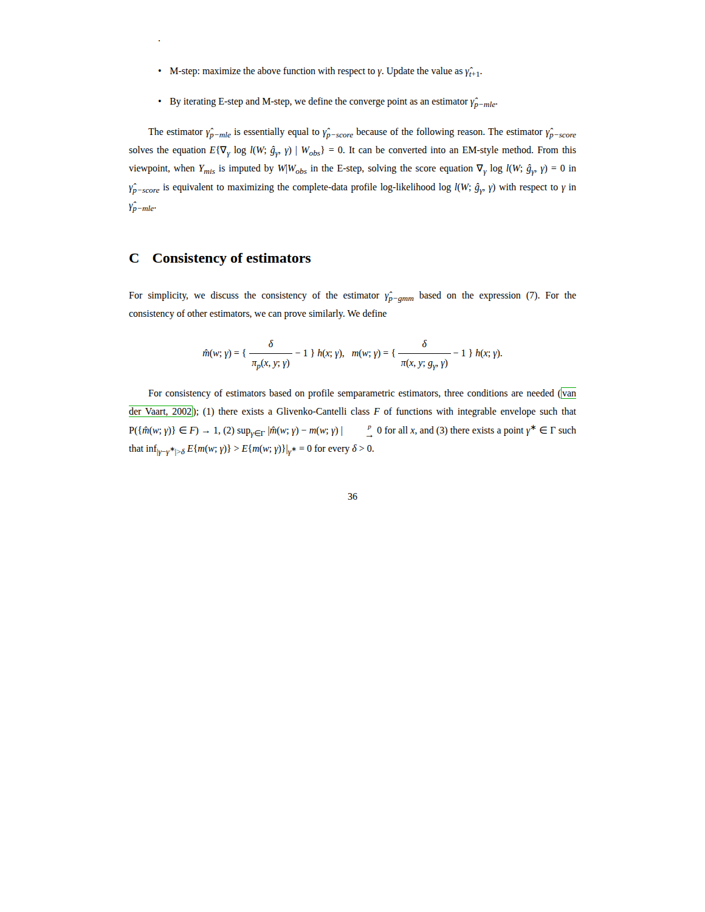.
M-step: maximize the above function with respect to γ. Update the value as γ̂t+1.
By iterating E-step and M-step, we define the converge point as an estimator γ̂p−mle.
The estimator γ̂p−mle is essentially equal to γ̂p−score because of the following reason. The estimator γ̂p−score solves the equation E{∇γ log l(W; ĝγ, γ) | Wobs} = 0. It can be converted into an EM-style method. From this viewpoint, when Ymis is imputed by W|Wobs in the E-step, solving the score equation ∇γ log l(W; ĝγ, γ) = 0 in γ̂p−score is equivalent to maximizing the complete-data profile log-likelihood log l(W; ĝγ, γ) with respect to γ in γ̂p−mle.
CConsistency of estimators
For simplicity, we discuss the consistency of the estimator γ̂p−gmm based on the expression (7). For the consistency of other estimators, we can prove similarly. We define
m̂(w; γ) = { δπp(x, y; γ) − 1 } h(x; γ), m(w; γ) = { δπ(x, y; gγ, γ) − 1 } h(x; γ).
For consistency of estimators based on profile semparametric estimators, three conditions are needed (van der Vaart, 2002); (1) there exists a Glivenko-Cantelli class F of functions with integrable envelope such that P({m̂(w; γ)} ∈ F) → 1, (2) supγ∈Γ |m̂(w; γ) − m(w; γ) | p→ 0 for all x, and (3) there exists a point γ∗ ∈ Γ such that inf|γ−γ∗|>δ E{m(w; γ)} > E{m(w; γ)}|γ∗ = 0 for every δ > 0.
36